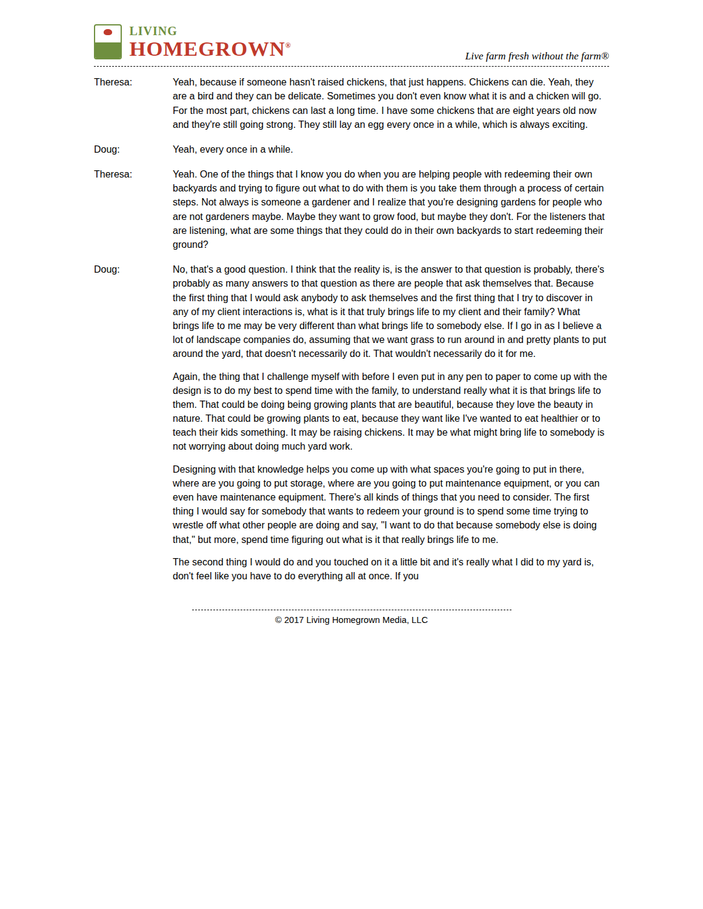LIVING HOMEGROWN®
Live farm fresh without the farm®
| Theresa: | Yeah, because if someone hasn't raised chickens, that just happens. Chickens can die. Yeah, they are a bird and they can be delicate. Sometimes you don't even know what it is and a chicken will go. For the most part, chickens can last a long time. I have some chickens that are eight years old now and they're still going strong. They still lay an egg every once in a while, which is always exciting. |
| Doug: | Yeah, every once in a while. |
| Theresa: | Yeah. One of the things that I know you do when you are helping people with redeeming their own backyards and trying to figure out what to do with them is you take them through a process of certain steps. Not always is someone a gardener and I realize that you're designing gardens for people who are not gardeners maybe. Maybe they want to grow food, but maybe they don't. For the listeners that are listening, what are some things that they could do in their own backyards to start redeeming their ground? |
| Doug: | No, that's a good question. I think that the reality is, is the answer to that question is probably, there's probably as many answers to that question as there are people that ask themselves that. Because the first thing that I would ask anybody to ask themselves and the first thing that I try to discover in any of my client interactions is, what is it that truly brings life to my client and their family? What brings life to me may be very different than what brings life to somebody else. If I go in as I believe a lot of landscape companies do, assuming that we want grass to run around in and pretty plants to put around the yard, that doesn't necessarily do it. That wouldn't necessarily do it for me. Again, the thing that I challenge myself with before I even put in any pen to paper to come up with the design is to do my best to spend time with the family, to understand really what it is that brings life to them. That could be doing being growing plants that are beautiful, because they love the beauty in nature. That could be growing plants to eat, because they want like I've wanted to eat healthier or to teach their kids something. It may be raising chickens. It may be what might bring life to somebody is not worrying about doing much yard work. Designing with that knowledge helps you come up with what spaces you're going to put in there, where are you going to put storage, where are you going to put maintenance equipment, or you can even have maintenance equipment. There's all kinds of things that you need to consider. The first thing I would say for somebody that wants to redeem your ground is to spend some time trying to wrestle off what other people are doing and say, "I want to do that because somebody else is doing that," but more, spend time figuring out what is it that really brings life to me. The second thing I would do and you touched on it a little bit and it's really what I did to my yard is, don't feel like you have to do everything all at once. If you |
© 2017 Living Homegrown Media, LLC